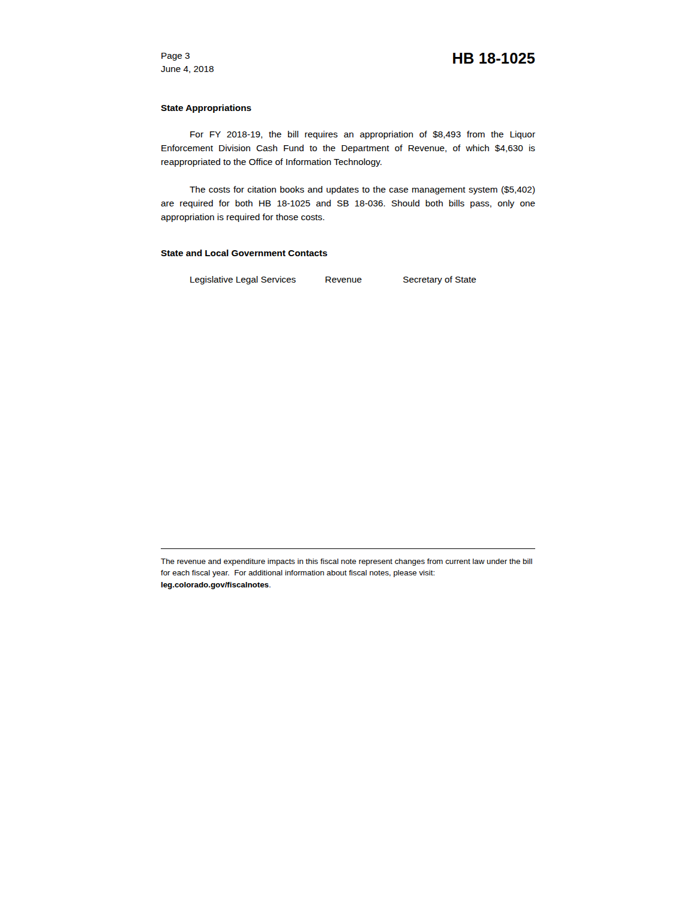Page 3
June 4, 2018
HB 18-1025
State Appropriations
For FY 2018-19, the bill requires an appropriation of $8,493 from the Liquor Enforcement Division Cash Fund to the Department of Revenue, of which $4,630 is reappropriated to the Office of Information Technology.
The costs for citation books and updates to the case management system ($5,402) are required for both HB 18-1025 and SB 18-036. Should both bills pass, only one appropriation is required for those costs.
State and Local Government Contacts
Legislative Legal Services Revenue Secretary of State
The revenue and expenditure impacts in this fiscal note represent changes from current law under the bill for each fiscal year. For additional information about fiscal notes, please visit: leg.colorado.gov/fiscalnotes.